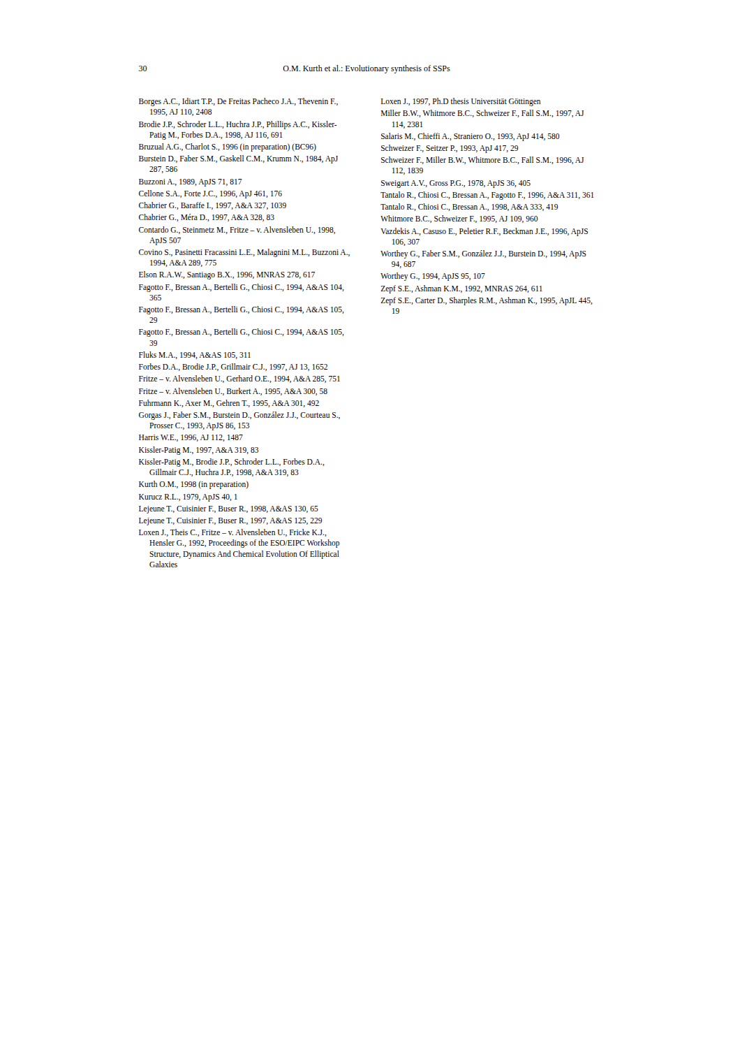30 O.M. Kurth et al.: Evolutionary synthesis of SSPs
Borges A.C., Idiart T.P., De Freitas Pacheco J.A., Thevenin F., 1995, AJ 110, 2408
Brodie J.P., Schroder L.L., Huchra J.P., Phillips A.C., Kissler-Patig M., Forbes D.A., 1998, AJ 116, 691
Bruzual A.G., Charlot S., 1996 (in preparation) (BC96)
Burstein D., Faber S.M., Gaskell C.M., Krumm N., 1984, ApJ 287, 586
Buzzoni A., 1989, ApJS 71, 817
Cellone S.A., Forte J.C., 1996, ApJ 461, 176
Chabrier G., Baraffe I., 1997, A&A 327, 1039
Chabrier G., Méra D., 1997, A&A 328, 83
Contardo G., Steinmetz M., Fritze – v. Alvensleben U., 1998, ApJS 507
Covino S., Pasinetti Fracassini L.E., Malagnini M.L., Buzzoni A., 1994, A&A 289, 775
Elson R.A.W., Santiago B.X., 1996, MNRAS 278, 617
Fagotto F., Bressan A., Bertelli G., Chiosi C., 1994, A&AS 104, 365
Fagotto F., Bressan A., Bertelli G., Chiosi C., 1994, A&AS 105, 29
Fagotto F., Bressan A., Bertelli G., Chiosi C., 1994, A&AS 105, 39
Fluks M.A., 1994, A&AS 105, 311
Forbes D.A., Brodie J.P., Grillmair C.J., 1997, AJ 13, 1652
Fritze – v. Alvensleben U., Gerhard O.E., 1994, A&A 285, 751
Fritze – v. Alvensleben U., Burkert A., 1995, A&A 300, 58
Fuhrmann K., Axer M., Gehren T., 1995, A&A 301, 492
Gorgas J., Faber S.M., Burstein D., González J.J., Courteau S., Prosser C., 1993, ApJS 86, 153
Harris W.E., 1996, AJ 112, 1487
Kissler-Patig M., 1997, A&A 319, 83
Kissler-Patig M., Brodie J.P., Schroder L.L., Forbes D.A., Gillmair C.J., Huchra J.P., 1998, A&A 319, 83
Kurth O.M., 1998 (in preparation)
Kurucz R.L., 1979, ApJS 40, 1
Lejeune T., Cuisinier F., Buser R., 1998, A&AS 130, 65
Lejeune T., Cuisinier F., Buser R., 1997, A&AS 125, 229
Loxen J., Theis C., Fritze – v. Alvensleben U., Fricke K.J., Hensler G., 1992, Proceedings of the ESO/EIPC Workshop Structure, Dynamics And Chemical Evolution Of Elliptical Galaxies
Loxen J., 1997, Ph.D thesis Universität Göttingen
Miller B.W., Whitmore B.C., Schweizer F., Fall S.M., 1997, AJ 114, 2381
Salaris M., Chieffi A., Straniero O., 1993, ApJ 414, 580
Schweizer F., Seitzer P., 1993, ApJ 417, 29
Schweizer F., Miller B.W., Whitmore B.C., Fall S.M., 1996, AJ 112, 1839
Sweigart A.V., Gross P.G., 1978, ApJS 36, 405
Tantalo R., Chiosi C., Bressan A., Fagotto F., 1996, A&A 311, 361
Tantalo R., Chiosi C., Bressan A., 1998, A&A 333, 419
Whitmore B.C., Schweizer F., 1995, AJ 109, 960
Vazdekis A., Casuso E., Peletier R.F., Beckman J.E., 1996, ApJS 106, 307
Worthey G., Faber S.M., González J.J., Burstein D., 1994, ApJS 94, 687
Worthey G., 1994, ApJS 95, 107
Zepf S.E., Ashman K.M., 1992, MNRAS 264, 611
Zepf S.E., Carter D., Sharples R.M., Ashman K., 1995, ApJL 445, 19